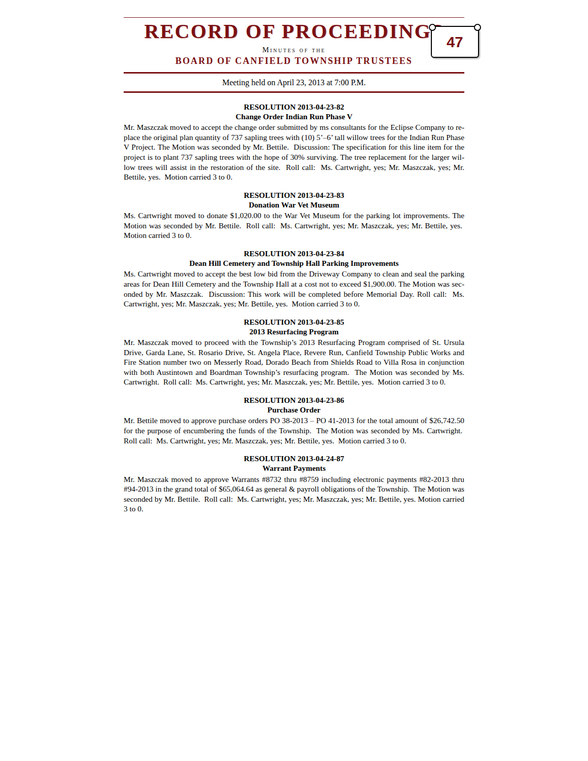47
RECORD OF PROCEEDINGS
Minutes of the
Board of Canfield Township Trustees
Meeting held on April 23, 2013 at 7:00 P.M.
RESOLUTION 2013-04-23-82
Change Order Indian Run Phase V
Mr. Maszczak moved to accept the change order submitted by ms consultants for the Eclipse Company to replace the original plan quantity of 737 sapling trees with (10) 5’–6’ tall willow trees for the Indian Run Phase V Project. The Motion was seconded by Mr. Bettile. Discussion: The specification for this line item for the project is to plant 737 sapling trees with the hope of 30% surviving. The tree replacement for the larger willow trees will assist in the restoration of the site. Roll call: Ms. Cartwright, yes; Mr. Maszczak, yes; Mr. Bettile, yes. Motion carried 3 to 0.
RESOLUTION 2013-04-23-83
Donation War Vet Museum
Ms. Cartwright moved to donate $1,020.00 to the War Vet Museum for the parking lot improvements. The Motion was seconded by Mr. Bettile. Roll call: Ms. Cartwright, yes; Mr. Maszczak, yes; Mr. Bettile, yes. Motion carried 3 to 0.
RESOLUTION 2013-04-23-84
Dean Hill Cemetery and Township Hall Parking Improvements
Ms. Cartwright moved to accept the best low bid from the Driveway Company to clean and seal the parking areas for Dean Hill Cemetery and the Township Hall at a cost not to exceed $1,900.00. The Motion was seconded by Mr. Maszczak. Discussion: This work will be completed before Memorial Day. Roll call: Ms. Cartwright, yes; Mr. Maszczak, yes; Mr. Bettile, yes. Motion carried 3 to 0.
RESOLUTION 2013-04-23-85
2013 Resurfacing Program
Mr. Maszczak moved to proceed with the Township’s 2013 Resurfacing Program comprised of St. Ursula Drive, Garda Lane, St. Rosario Drive, St. Angela Place, Revere Run, Canfield Township Public Works and Fire Station number two on Messerly Road, Dorado Beach from Shields Road to Villa Rosa in conjunction with both Austintown and Boardman Township’s resurfacing program. The Motion was seconded by Ms. Cartwright. Roll call: Ms. Cartwright, yes; Mr. Maszczak, yes; Mr. Bettile, yes. Motion carried 3 to 0.
RESOLUTION 2013-04-23-86
Purchase Order
Mr. Bettile moved to approve purchase orders PO 38-2013 – PO 41-2013 for the total amount of $26,742.50 for the purpose of encumbering the funds of the Township. The Motion was seconded by Ms. Cartwright. Roll call: Ms. Cartwright, yes; Mr. Maszczak, yes; Mr. Bettile, yes. Motion carried 3 to 0.
RESOLUTION 2013-04-24-87
Warrant Payments
Mr. Maszczak moved to approve Warrants #8732 thru #8759 including electronic payments #82-2013 thru #94-2013 in the grand total of $65,064.64 as general & payroll obligations of the Township. The Motion was seconded by Mr. Bettile. Roll call: Ms. Cartwright, yes; Mr. Maszczak, yes; Mr. Bettile, yes. Motion carried 3 to 0.